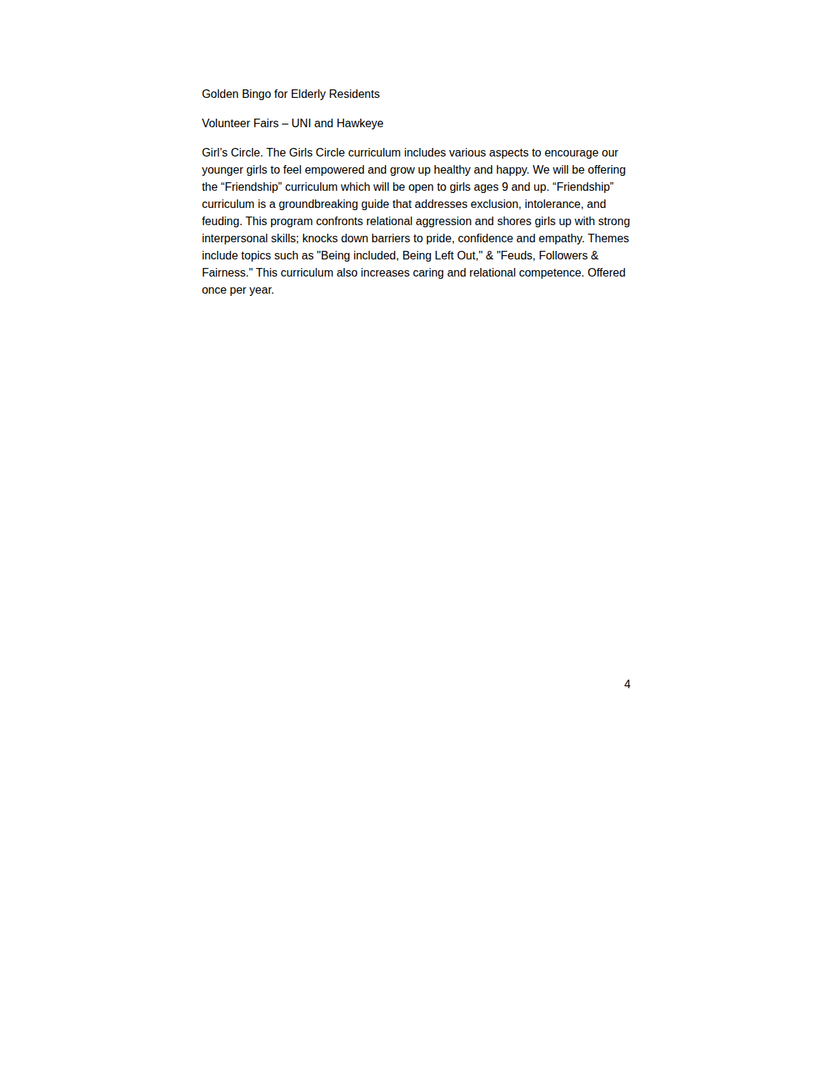Golden Bingo for Elderly Residents
Volunteer Fairs – UNI and Hawkeye
Girl’s Circle. The Girls Circle curriculum includes various aspects to encourage our younger girls to feel empowered and grow up healthy and happy. We will be offering the “Friendship” curriculum which will be open to girls ages 9 and up. “Friendship” curriculum is a groundbreaking guide that addresses exclusion, intolerance, and feuding. This program confronts relational aggression and shores girls up with strong interpersonal skills; knocks down barriers to pride, confidence and empathy. Themes include topics such as "Being included, Being Left Out," & "Feuds, Followers & Fairness." This curriculum also increases caring and relational competence. Offered once per year.
4